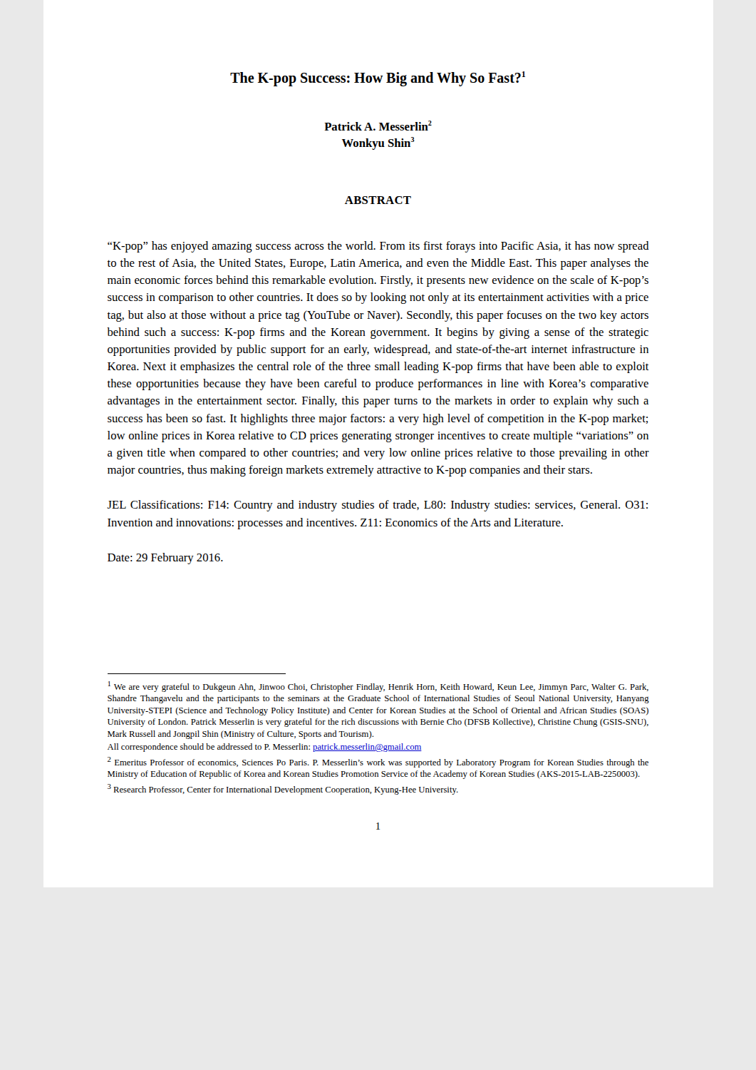The K-pop Success: How Big and Why So Fast?1
Patrick A. Messerlin2
Wonkyu Shin3
ABSTRACT
“K-pop” has enjoyed amazing success across the world. From its first forays into Pacific Asia, it has now spread to the rest of Asia, the United States, Europe, Latin America, and even the Middle East. This paper analyses the main economic forces behind this remarkable evolution. Firstly, it presents new evidence on the scale of K-pop’s success in comparison to other countries. It does so by looking not only at its entertainment activities with a price tag, but also at those without a price tag (YouTube or Naver). Secondly, this paper focuses on the two key actors behind such a success: K-pop firms and the Korean government. It begins by giving a sense of the strategic opportunities provided by public support for an early, widespread, and state-of-the-art internet infrastructure in Korea. Next it emphasizes the central role of the three small leading K-pop firms that have been able to exploit these opportunities because they have been careful to produce performances in line with Korea’s comparative advantages in the entertainment sector. Finally, this paper turns to the markets in order to explain why such a success has been so fast. It highlights three major factors: a very high level of competition in the K-pop market; low online prices in Korea relative to CD prices generating stronger incentives to create multiple “variations” on a given title when compared to other countries; and very low online prices relative to those prevailing in other major countries, thus making foreign markets extremely attractive to K-pop companies and their stars.
JEL Classifications: F14: Country and industry studies of trade, L80: Industry studies: services, General. O31: Invention and innovations: processes and incentives. Z11: Economics of the Arts and Literature.
Date: 29 February 2016.
1 We are very grateful to Dukgeun Ahn, Jinwoo Choi, Christopher Findlay, Henrik Horn, Keith Howard, Keun Lee, Jimmyn Parc, Walter G. Park, Shandre Thangavelu and the participants to the seminars at the Graduate School of International Studies of Seoul National University, Hanyang University-STEPI (Science and Technology Policy Institute) and Center for Korean Studies at the School of Oriental and African Studies (SOAS) University of London. Patrick Messerlin is very grateful for the rich discussions with Bernie Cho (DFSB Kollective), Christine Chung (GSIS-SNU), Mark Russell and Jongpil Shin (Ministry of Culture, Sports and Tourism).
All correspondence should be addressed to P. Messerlin: patrick.messerlin@gmail.com
2 Emeritus Professor of economics, Sciences Po Paris. P. Messerlin’s work was supported by Laboratory Program for Korean Studies through the Ministry of Education of Republic of Korea and Korean Studies Promotion Service of the Academy of Korean Studies (AKS-2015-LAB-2250003).
3 Research Professor, Center for International Development Cooperation, Kyung-Hee University.
1